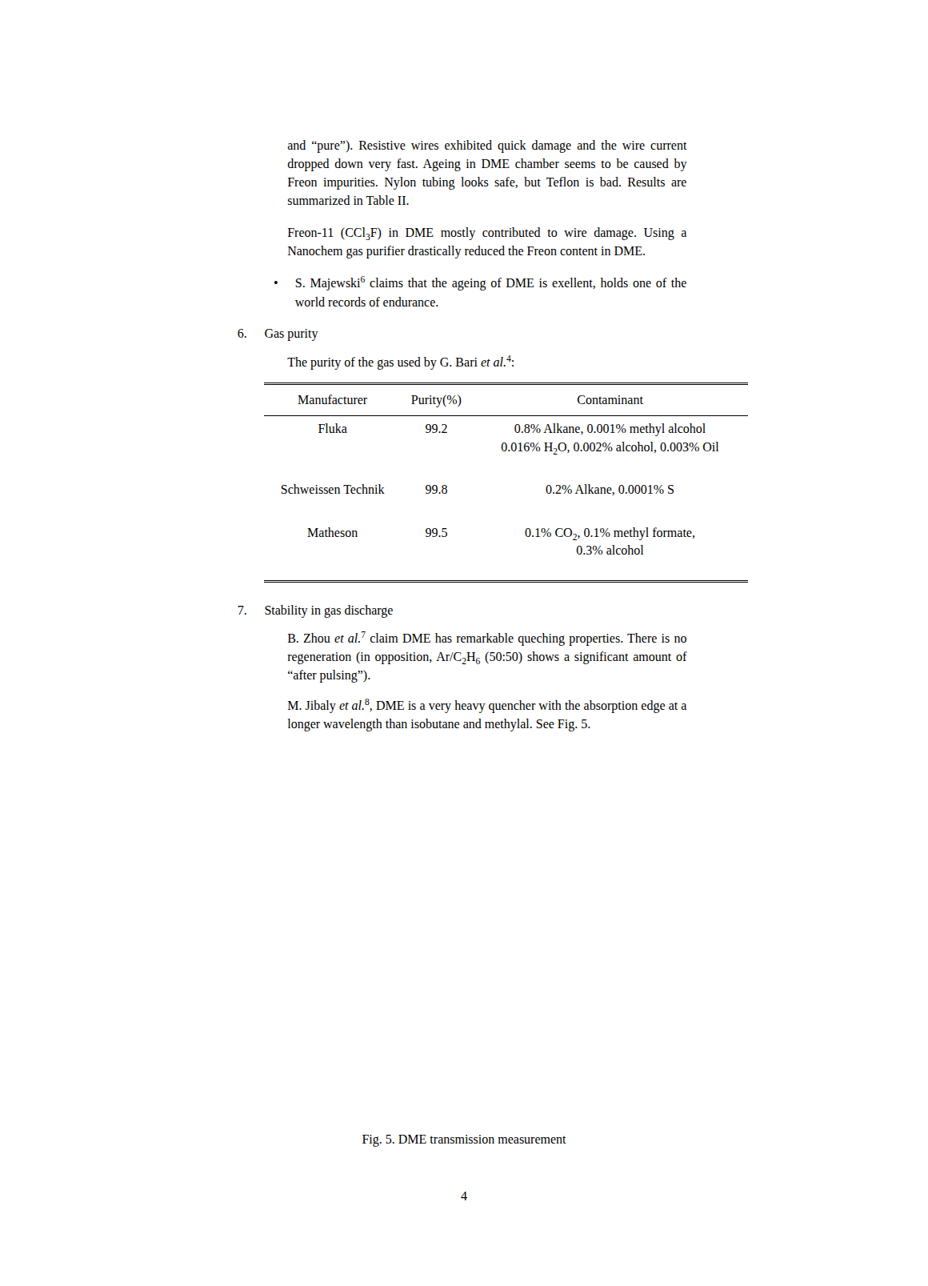and “pure”). Resistive wires exhibited quick damage and the wire current dropped down very fast. Ageing in DME chamber seems to be caused by Freon impurities. Nylon tubing looks safe, but Teflon is bad. Results are summarized in Table II.
Freon-11 (CCl3F) in DME mostly contributed to wire damage. Using a Nanochem gas purifier drastically reduced the Freon content in DME.
S. Majewski6 claims that the ageing of DME is exellent, holds one of the world records of endurance.
Gas purity
The purity of the gas used by G. Bari et al.4:
| Manufacturer | Purity(%) | Contaminant |
| --- | --- | --- |
| Fluka | 99.2 | 0.8% Alkane, 0.001% methyl alcohol 0.016% H 2 O, 0.002% alcohol, 0.003% Oil |
| Schweissen Technik | 99.8 | 0.2% Alkane, 0.0001% S |
| Matheson | 99.5 | 0.1% CO 2 , 0.1% methyl formate, 0.3% alcohol |
Stability in gas discharge
B. Zhou et al.7 claim DME has remarkable queching properties. There is no regeneration (in opposition, Ar/C2H6 (50:50) shows a significant amount of “after pulsing”).
M. Jibaly et al.8, DME is a very heavy quencher with the absorption edge at a longer wavelength than isobutane and methylal. See Fig. 5.
Fig. 5. DME transmission measurement
4